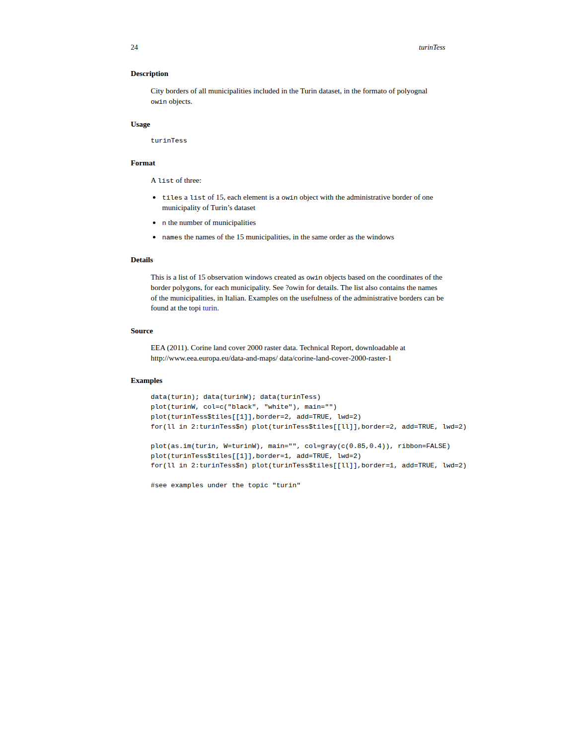24 turinTess
Description
City borders of all municipalities included in the Turin dataset, in the formato of polyognal owin objects.
Usage
turinTess
Format
A list of three:
tiles a list of 15, each element is a owin object with the administrative border of one municipality of Turin’s dataset
n the number of municipalities
names the names of the 15 municipalities, in the same order as the windows
Details
This is a list of 15 observation windows created as owin objects based on the coordinates of the border polygons, for each municipality. See ?owin for details. The list also contains the names of the municipalities, in Italian. Examples on the usefulness of the administrative borders can be found at the topi turin.
Source
EEA (2011). Corine land cover 2000 raster data. Technical Report, downloadable at http://www.eea.europa.eu/data-and-maps/ data/corine-land-cover-2000-raster-1
Examples
data(turin); data(turinW); data(turinTess)
plot(turinW, col=c("black", "white"), main="")
plot(turinTess$tiles[[1]],border=2, add=TRUE, lwd=2)
for(ll in 2:turinTess$n) plot(turinTess$tiles[[ll]],border=2, add=TRUE, lwd=2)

plot(as.im(turin, W=turinW), main="", col=gray(c(0.85,0.4)), ribbon=FALSE)
plot(turinTess$tiles[[1]],border=1, add=TRUE, lwd=2)
for(ll in 2:turinTess$n) plot(turinTess$tiles[[ll]],border=1, add=TRUE, lwd=2)

#see examples under the topic "turin"